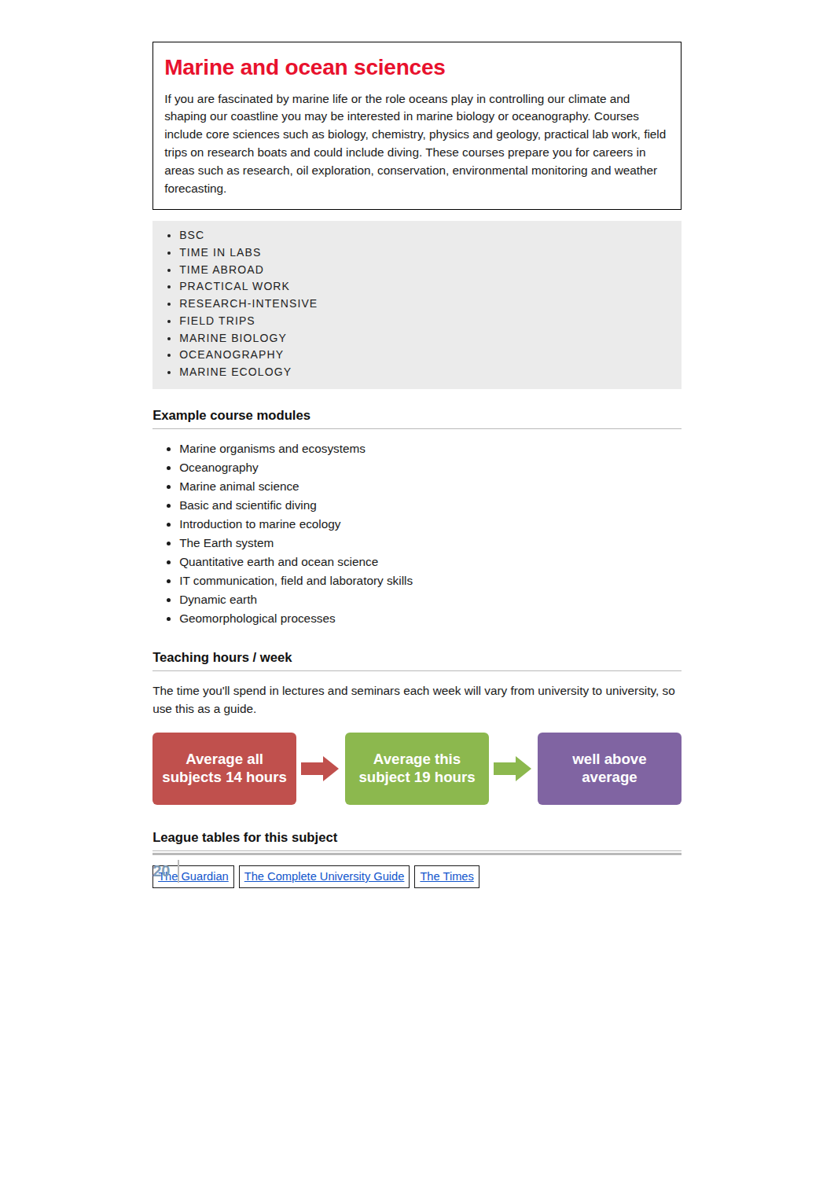Marine and ocean sciences
If you are fascinated by marine life or the role oceans play in controlling our climate and shaping our coastline you may be interested in marine biology or oceanography. Courses include core sciences such as biology, chemistry, physics and geology, practical lab work, field trips on research boats and could include diving. These courses prepare you for careers in areas such as research, oil exploration, conservation, environmental monitoring and weather forecasting.
BSC
TIME IN LABS
TIME ABROAD
PRACTICAL WORK
RESEARCH-INTENSIVE
FIELD TRIPS
MARINE BIOLOGY
OCEANOGRAPHY
MARINE ECOLOGY
Example course modules
Marine organisms and ecosystems
Oceanography
Marine animal science
Basic and scientific diving
Introduction to marine ecology
The Earth system
Quantitative earth and ocean science
IT communication, field and laboratory skills
Dynamic earth
Geomorphological processes
Teaching hours / week
The time you'll spend in lectures and seminars each week will vary from university to university, so use this as a guide.
Average all subjects 14 hours
Average this subject 19 hours
well above average
League tables for this subject
The Guardian The Complete University Guide The Times
20